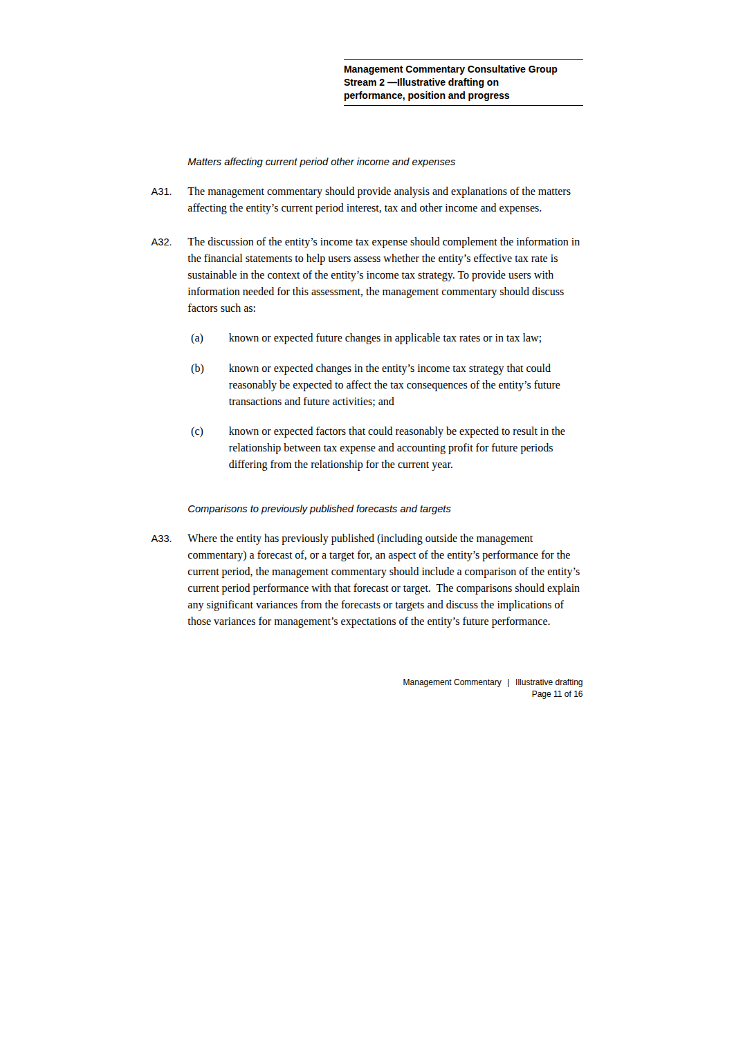Management Commentary Consultative Group
Stream 2 —Illustrative drafting on
performance, position and progress
Matters affecting current period other income and expenses
A31.
The management commentary should provide analysis and explanations of the matters affecting the entity’s current period interest, tax and other income and expenses.
A32.
The discussion of the entity’s income tax expense should complement the information in the financial statements to help users assess whether the entity’s effective tax rate is sustainable in the context of the entity’s income tax strategy. To provide users with information needed for this assessment, the management commentary should discuss factors such as:
(a) known or expected future changes in applicable tax rates or in tax law;
(b) known or expected changes in the entity’s income tax strategy that could reasonably be expected to affect the tax consequences of the entity’s future transactions and future activities; and
(c) known or expected factors that could reasonably be expected to result in the relationship between tax expense and accounting profit for future periods differing from the relationship for the current year.
Comparisons to previously published forecasts and targets
A33.
Where the entity has previously published (including outside the management commentary) a forecast of, or a target for, an aspect of the entity’s performance for the current period, the management commentary should include a comparison of the entity’s current period performance with that forecast or target. The comparisons should explain any significant variances from the forecasts or targets and discuss the implications of those variances for management’s expectations of the entity’s future performance.
Management Commentary | Illustrative drafting
Page 11 of 16